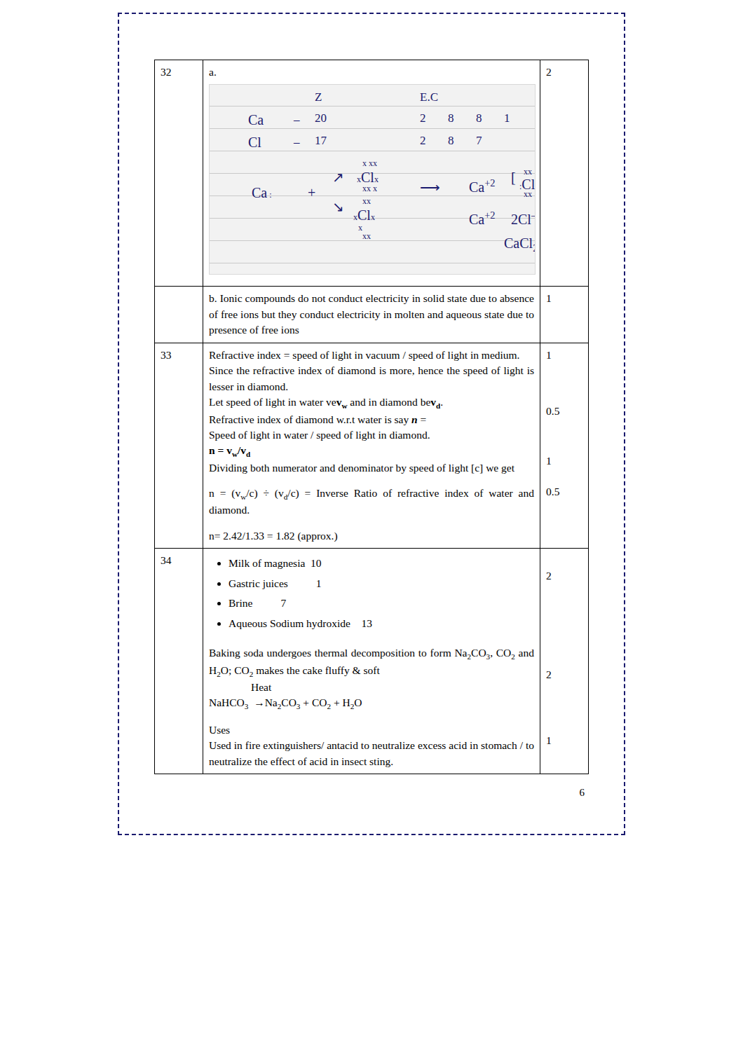| 32 | a. Z E.C Ca – 20 2 8 8 1 Cl – 17 2 8 7 Ca : + ↗ ↘ x xx x Cl x xx x xx x Cl x x xx ⟶ Ca +2 [ xx : Cl x xx ] – Ca +2 2Cl – CaCl 2 | 2 |
| | b. Ionic compounds do not conduct electricity in solid state due to absence of free ions but they conduct electricity in molten and aqueous state due to presence of free ions | 1 |
| 33 | Refractive index = speed of light in vacuum / speed of light in medium. Since the refractive index of diamond is more, hence the speed of light is lesser in diamond. Let speed of light in water ve v w and in diamond be v d . Refractive index of diamond w.r.t water is say n = Speed of light in water / speed of light in diamond. n = v w /v d Dividing both numerator and denominator by speed of light [c] we get n = (v w /c) ÷ (v d /c) = Inverse Ratio of refractive index of water and diamond. n= 2.42/1.33 = 1.82 (approx.) | 1 0.5 1 0.5 |
| 34 | Milk of magnesia 10 Gastric juices 1 Brine 7 Aqueous Sodium hydroxide 13 Baking soda undergoes thermal decomposition to form Na 2 CO 3 , CO 2 and H 2 O; CO 2 makes the cake fluffy & soft Heat NaHCO 3 →Na 2 CO 3 + CO 2 + H 2 O Uses Used in fire extinguishers/ antacid to neutralize excess acid in stomach / to neutralize the effect of acid in insect sting. | 2 2 1 |
6